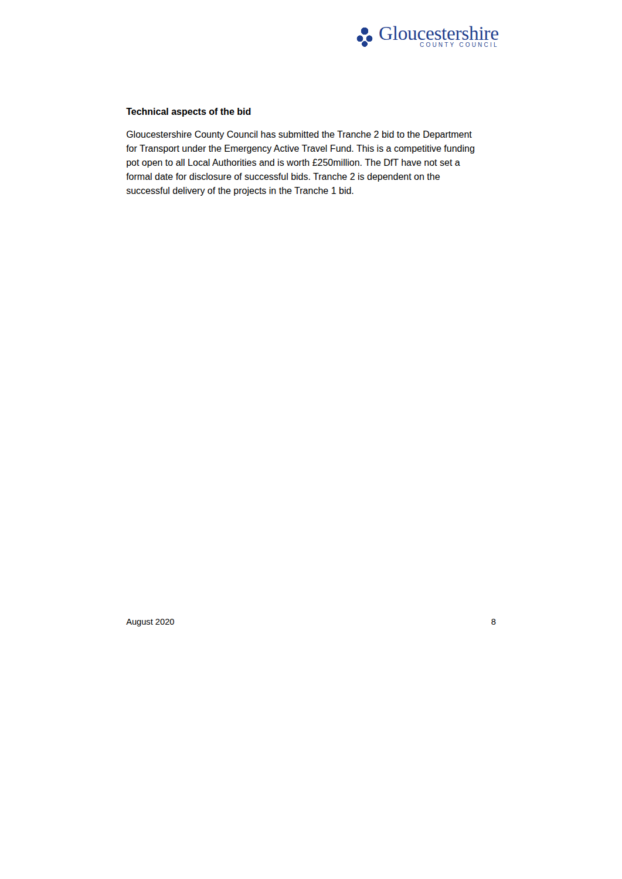Gloucestershire
COUNTY COUNCIL
Technical aspects of the bid
Gloucestershire County Council has submitted the Tranche 2 bid to the Department for Transport under the Emergency Active Travel Fund. This is a competitive funding pot open to all Local Authorities and is worth £250million. The DfT have not set a formal date for disclosure of successful bids. Tranche 2 is dependent on the successful delivery of the projects in the Tranche 1 bid.
August 2020 8